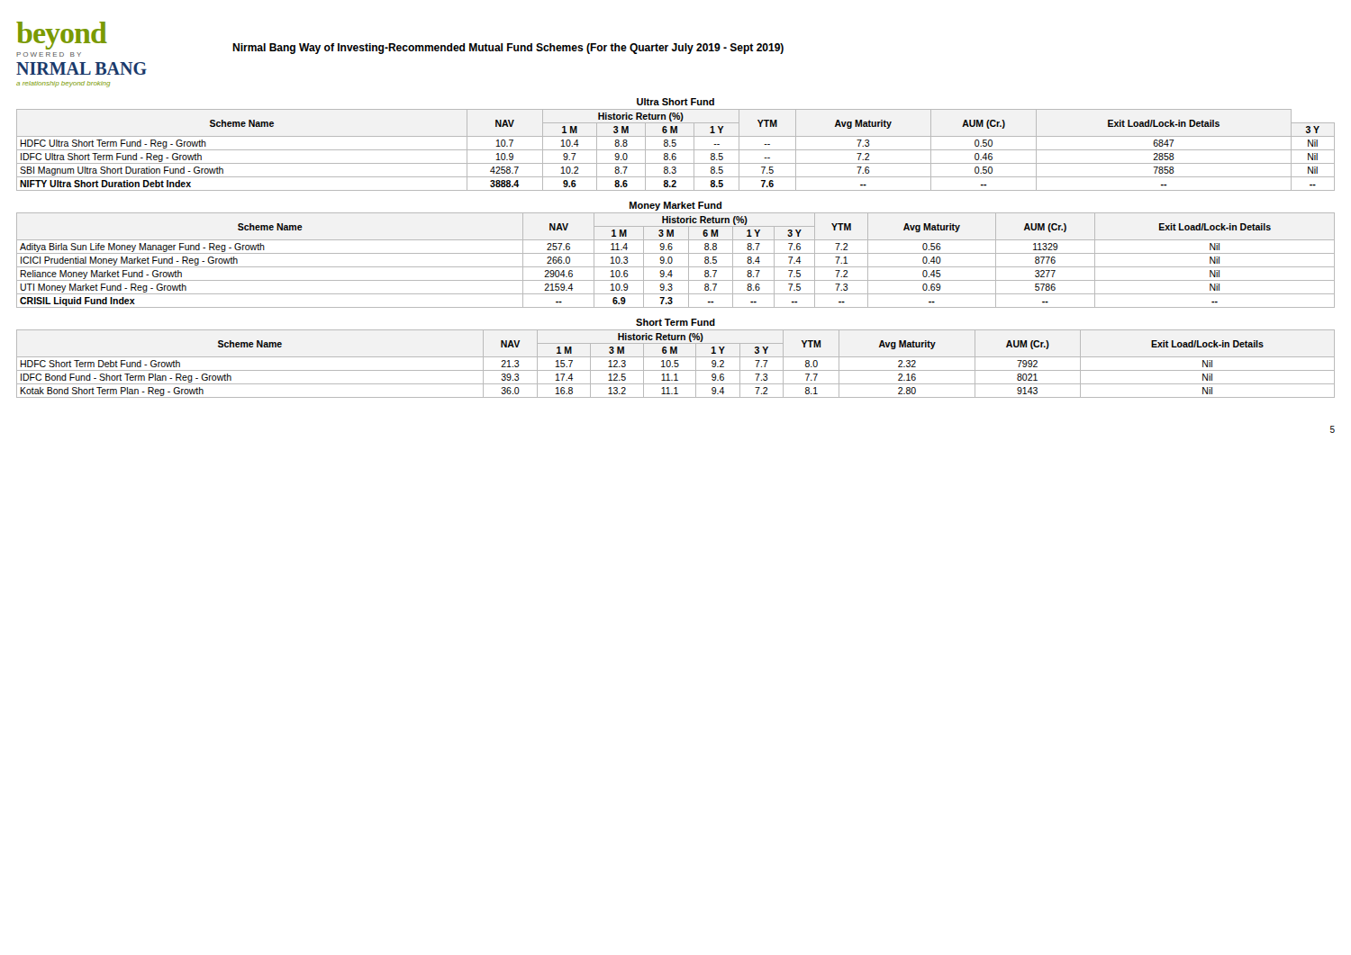beyond
POWERED BY
NIRMAL BANG
a relationship beyond broking
Nirmal Bang Way of Investing-Recommended Mutual Fund Schemes (For the Quarter July 2019 - Sept 2019)
Ultra Short Fund
| Scheme Name | NAV | Historic Return (%) | YTM | Avg Maturity | AUM (Cr.) | Exit Load/Lock-in Details |
| --- | --- | --- | --- | --- | --- | --- |
| 1 M | 3 M | 6 M | 1 Y | 3 Y |
| HDFC Ultra Short Term Fund - Reg - Growth | 10.7 | 10.4 | 8.8 | 8.5 | -- | -- | 7.3 | 0.50 | 6847 | Nil |
| IDFC Ultra Short Term Fund - Reg - Growth | 10.9 | 9.7 | 9.0 | 8.6 | 8.5 | -- | 7.2 | 0.46 | 2858 | Nil |
| SBI Magnum Ultra Short Duration Fund - Growth | 4258.7 | 10.2 | 8.7 | 8.3 | 8.5 | 7.5 | 7.6 | 0.50 | 7858 | Nil |
| NIFTY Ultra Short Duration Debt Index | 3888.4 | 9.6 | 8.6 | 8.2 | 8.5 | 7.6 | -- | -- | -- | -- |
Money Market Fund
| Scheme Name | NAV | Historic Return (%) | YTM | Avg Maturity | AUM (Cr.) | Exit Load/Lock-in Details |
| --- | --- | --- | --- | --- | --- | --- |
| 1 M | 3 M | 6 M | 1 Y | 3 Y |
| Aditya Birla Sun Life Money Manager Fund - Reg - Growth | 257.6 | 11.4 | 9.6 | 8.8 | 8.7 | 7.6 | 7.2 | 0.56 | 11329 | Nil |
| ICICI Prudential Money Market Fund - Reg - Growth | 266.0 | 10.3 | 9.0 | 8.5 | 8.4 | 7.4 | 7.1 | 0.40 | 8776 | Nil |
| Reliance Money Market Fund - Growth | 2904.6 | 10.6 | 9.4 | 8.7 | 8.7 | 7.5 | 7.2 | 0.45 | 3277 | Nil |
| UTI Money Market Fund - Reg - Growth | 2159.4 | 10.9 | 9.3 | 8.7 | 8.6 | 7.5 | 7.3 | 0.69 | 5786 | Nil |
| CRISIL Liquid Fund Index | -- | 6.9 | 7.3 | -- | -- | -- | -- | -- | -- | -- |
Short Term Fund
| Scheme Name | NAV | Historic Return (%) | YTM | Avg Maturity | AUM (Cr.) | Exit Load/Lock-in Details |
| --- | --- | --- | --- | --- | --- | --- |
| 1 M | 3 M | 6 M | 1 Y | 3 Y |
| HDFC Short Term Debt Fund - Growth | 21.3 | 15.7 | 12.3 | 10.5 | 9.2 | 7.7 | 8.0 | 2.32 | 7992 | Nil |
| IDFC Bond Fund - Short Term Plan - Reg - Growth | 39.3 | 17.4 | 12.5 | 11.1 | 9.6 | 7.3 | 7.7 | 2.16 | 8021 | Nil |
| Kotak Bond Short Term Plan - Reg - Growth | 36.0 | 16.8 | 13.2 | 11.1 | 9.4 | 7.2 | 8.1 | 2.80 | 9143 | Nil |
5